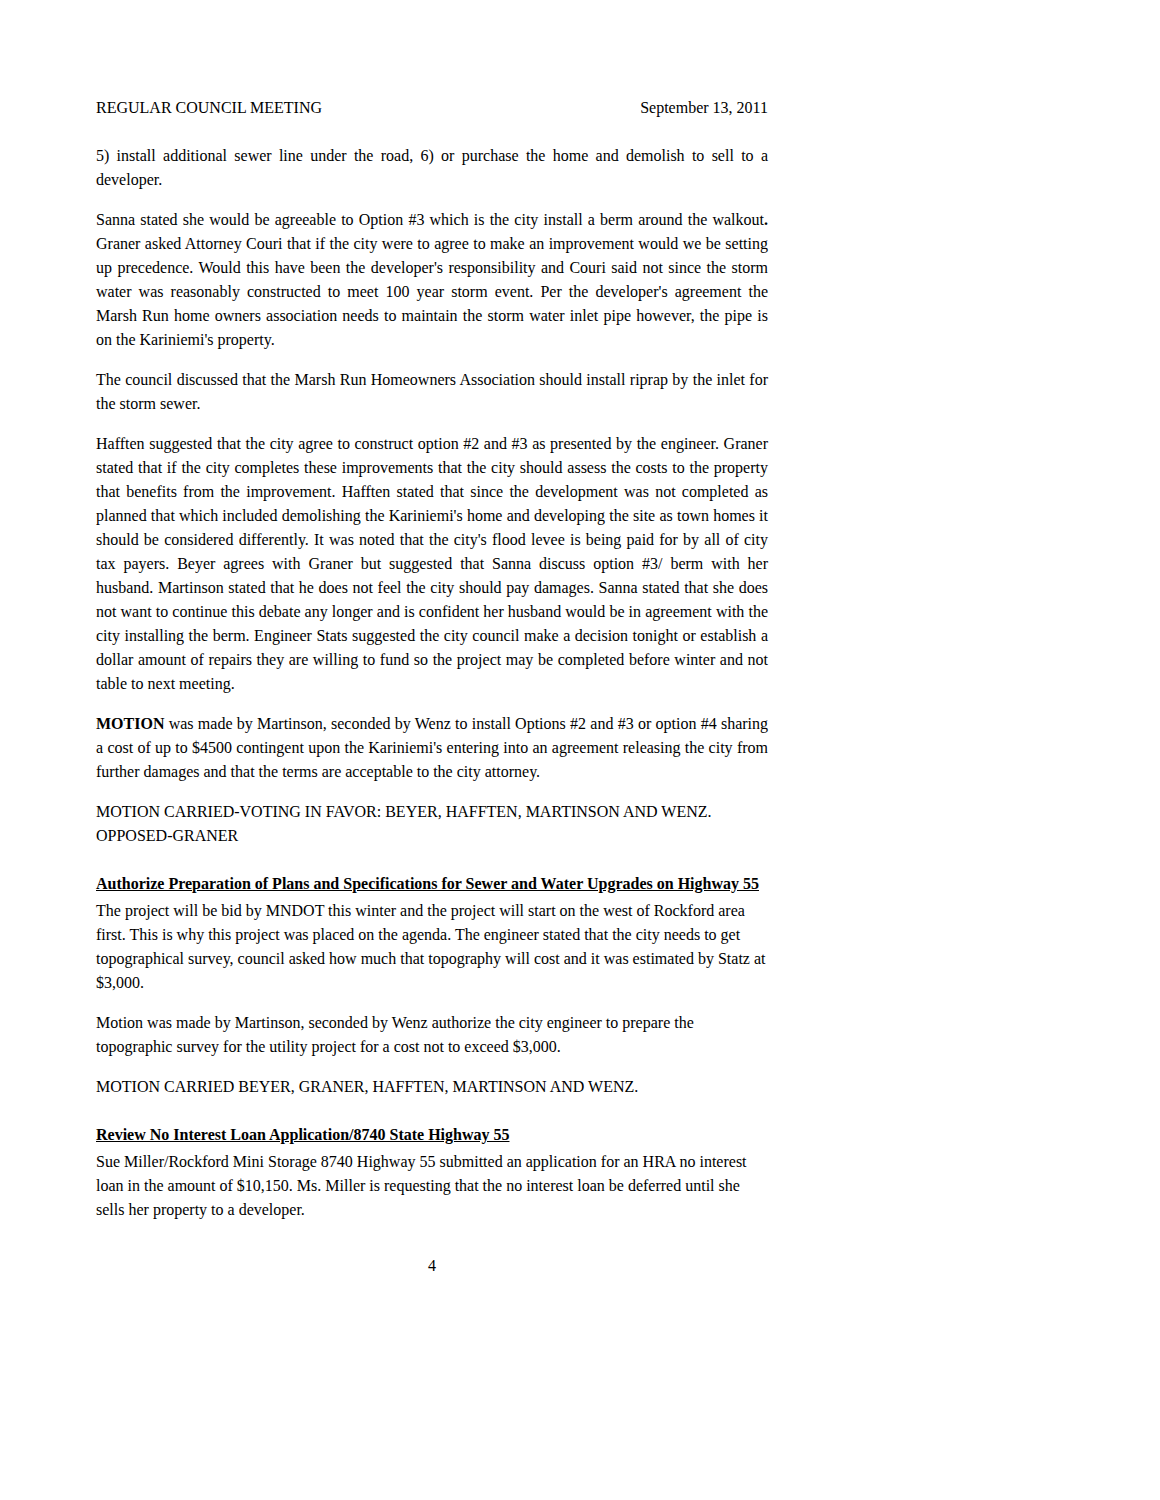REGULAR COUNCIL MEETING
September 13, 2011
5) install additional sewer line under the road, 6) or purchase the home and demolish to sell to a developer.
Sanna stated she would be agreeable to Option #3 which is the city install a berm around the walkout. Graner asked Attorney Couri that if the city were to agree to make an improvement would we be setting up precedence. Would this have been the developer's responsibility and Couri said not since the storm water was reasonably constructed to meet 100 year storm event. Per the developer's agreement the Marsh Run home owners association needs to maintain the storm water inlet pipe however, the pipe is on the Kariniemi's property.
The council discussed that the Marsh Run Homeowners Association should install riprap by the inlet for the storm sewer.
Hafften suggested that the city agree to construct option #2 and #3 as presented by the engineer. Graner stated that if the city completes these improvements that the city should assess the costs to the property that benefits from the improvement. Hafften stated that since the development was not completed as planned that which included demolishing the Kariniemi's home and developing the site as town homes it should be considered differently. It was noted that the city's flood levee is being paid for by all of city tax payers. Beyer agrees with Graner but suggested that Sanna discuss option #3/ berm with her husband. Martinson stated that he does not feel the city should pay damages. Sanna stated that she does not want to continue this debate any longer and is confident her husband would be in agreement with the city installing the berm. Engineer Stats suggested the city council make a decision tonight or establish a dollar amount of repairs they are willing to fund so the project may be completed before winter and not table to next meeting.
MOTION was made by Martinson, seconded by Wenz to install Options #2 and #3 or option #4 sharing a cost of up to $4500 contingent upon the Kariniemi's entering into an agreement releasing the city from further damages and that the terms are acceptable to the city attorney.
MOTION CARRIED-VOTING IN FAVOR: BEYER, HAFFTEN, MARTINSON AND WENZ. OPPOSED-GRANER
Authorize Preparation of Plans and Specifications for Sewer and Water Upgrades on Highway 55
The project will be bid by MNDOT this winter and the project will start on the west of Rockford area first. This is why this project was placed on the agenda. The engineer stated that the city needs to get topographical survey, council asked how much that topography will cost and it was estimated by Statz at $3,000.
Motion was made by Martinson, seconded by Wenz authorize the city engineer to prepare the topographic survey for the utility project for a cost not to exceed $3,000.
MOTION CARRIED BEYER, GRANER, HAFFTEN, MARTINSON AND WENZ.
Review No Interest Loan Application/8740 State Highway 55
Sue Miller/Rockford Mini Storage 8740 Highway 55 submitted an application for an HRA no interest loan in the amount of $10,150. Ms. Miller is requesting that the no interest loan be deferred until she sells her property to a developer.
4